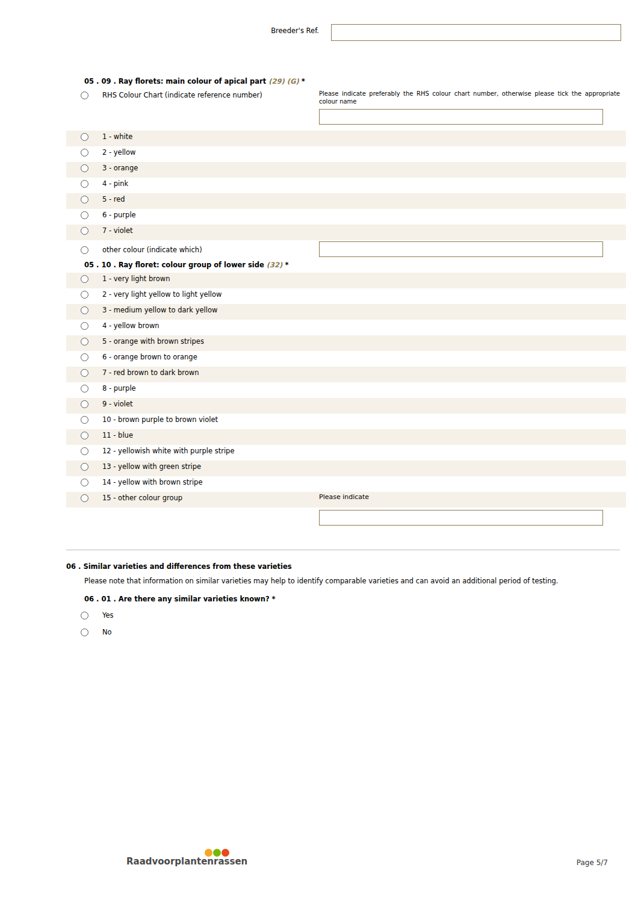Breeder's Ref.
05 . 09 . Ray florets: main colour of apical part (29) (G) *
RHS Colour Chart (indicate reference number)
Please indicate preferably the RHS colour chart number, otherwise please tick the appropriate colour name
1 - white
2 - yellow
3 - orange
4 - pink
5 - red
6 - purple
7 - violet
other colour (indicate which)
05 . 10 . Ray floret: colour group of lower side (32) *
1 - very light brown
2 - very light yellow to light yellow
3 - medium yellow to dark yellow
4 - yellow brown
5 - orange with brown stripes
6 - orange brown to orange
7 - red brown to dark brown
8 - purple
9 - violet
10 - brown purple to brown violet
11 - blue
12 - yellowish white with purple stripe
13 - yellow with green stripe
14 - yellow with brown stripe
15 - other colour group
Please indicate
06 . Similar varieties and differences from these varieties
Please note that information on similar varieties may help to identify comparable varieties and can avoid an additional period of testing.
06 . 01 . Are there any similar varieties known? *
Yes
No
Raadvoorplantenrassen
Page 5/7